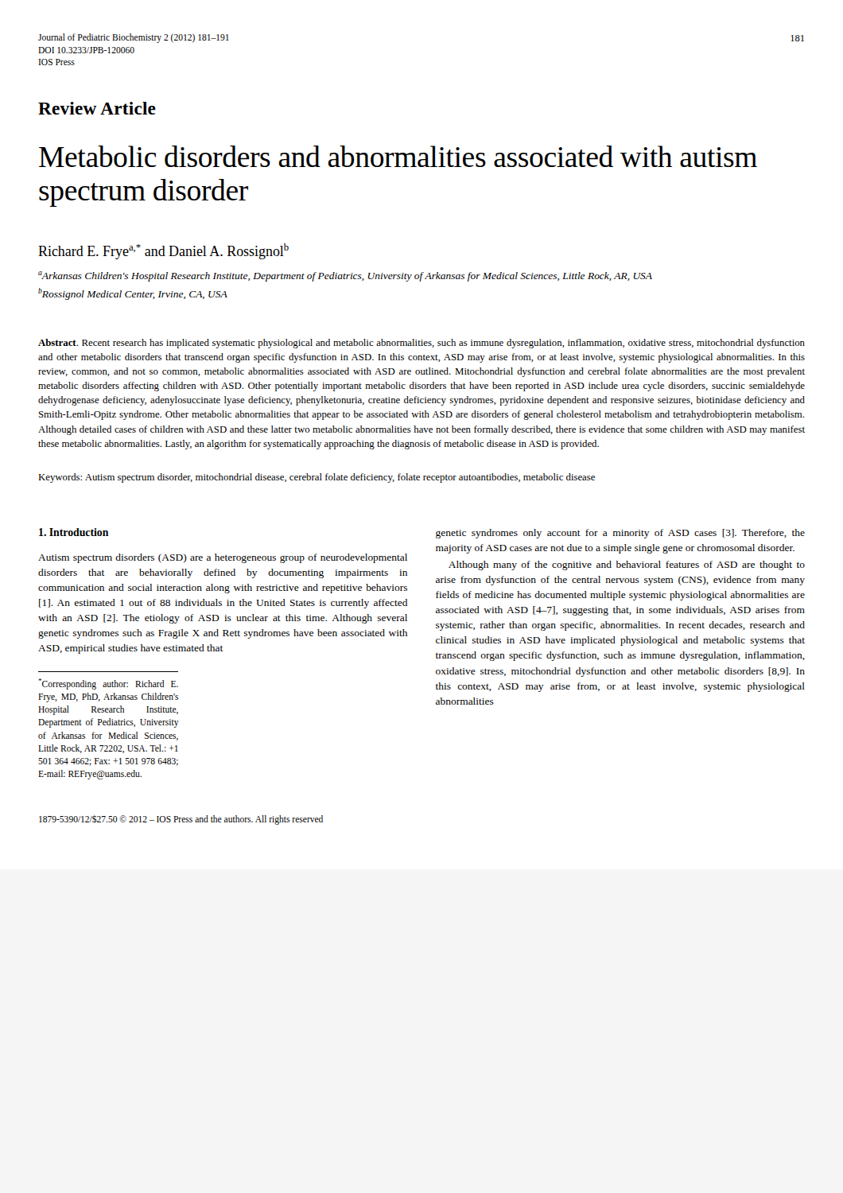Journal of Pediatric Biochemistry 2 (2012) 181–191 DOI 10.3233/JPB-120060 IOS Press
181
Review Article
Metabolic disorders and abnormalities associated with autism spectrum disorder
Richard E. Fryea,* and Daniel A. Rossignolb
aArkansas Children's Hospital Research Institute, Department of Pediatrics, University of Arkansas for Medical Sciences, Little Rock, AR, USA
bRossignol Medical Center, Irvine, CA, USA
Abstract. Recent research has implicated systematic physiological and metabolic abnormalities, such as immune dysregulation, inflammation, oxidative stress, mitochondrial dysfunction and other metabolic disorders that transcend organ specific dysfunction in ASD. In this context, ASD may arise from, or at least involve, systemic physiological abnormalities. In this review, common, and not so common, metabolic abnormalities associated with ASD are outlined. Mitochondrial dysfunction and cerebral folate abnormalities are the most prevalent metabolic disorders affecting children with ASD. Other potentially important metabolic disorders that have been reported in ASD include urea cycle disorders, succinic semialdehyde dehydrogenase deficiency, adenylosuccinate lyase deficiency, phenylketonuria, creatine deficiency syndromes, pyridoxine dependent and responsive seizures, biotinidase deficiency and Smith-Lemli-Opitz syndrome. Other metabolic abnormalities that appear to be associated with ASD are disorders of general cholesterol metabolism and tetrahydrobiopterin metabolism. Although detailed cases of children with ASD and these latter two metabolic abnormalities have not been formally described, there is evidence that some children with ASD may manifest these metabolic abnormalities. Lastly, an algorithm for systematically approaching the diagnosis of metabolic disease in ASD is provided.
Keywords: Autism spectrum disorder, mitochondrial disease, cerebral folate deficiency, folate receptor autoantibodies, metabolic disease
1. Introduction
Autism spectrum disorders (ASD) are a heterogeneous group of neurodevelopmental disorders that are behaviorally defined by documenting impairments in communication and social interaction along with restrictive and repetitive behaviors [1]. An estimated 1 out of 88 individuals in the United States is currently affected with an ASD [2]. The etiology of ASD is unclear at this time. Although several genetic syndromes such as Fragile X and Rett syndromes have been associated with ASD, empirical studies have estimated that
*Corresponding author: Richard E. Frye, MD, PhD, Arkansas Children's Hospital Research Institute, Department of Pediatrics, University of Arkansas for Medical Sciences, Little Rock, AR 72202, USA. Tel.: +1 501 364 4662; Fax: +1 501 978 6483; E-mail: REFrye@uams.edu.
genetic syndromes only account for a minority of ASD cases [3]. Therefore, the majority of ASD cases are not due to a simple single gene or chromosomal disorder.
Although many of the cognitive and behavioral features of ASD are thought to arise from dysfunction of the central nervous system (CNS), evidence from many fields of medicine has documented multiple systemic physiological abnormalities are associated with ASD [4–7], suggesting that, in some individuals, ASD arises from systemic, rather than organ specific, abnormalities. In recent decades, research and clinical studies in ASD have implicated physiological and metabolic systems that transcend organ specific dysfunction, such as immune dysregulation, inflammation, oxidative stress, mitochondrial dysfunction and other metabolic disorders [8,9]. In this context, ASD may arise from, or at least involve, systemic physiological abnormalities
1879-5390/12/$27.50 © 2012 – IOS Press and the authors. All rights reserved